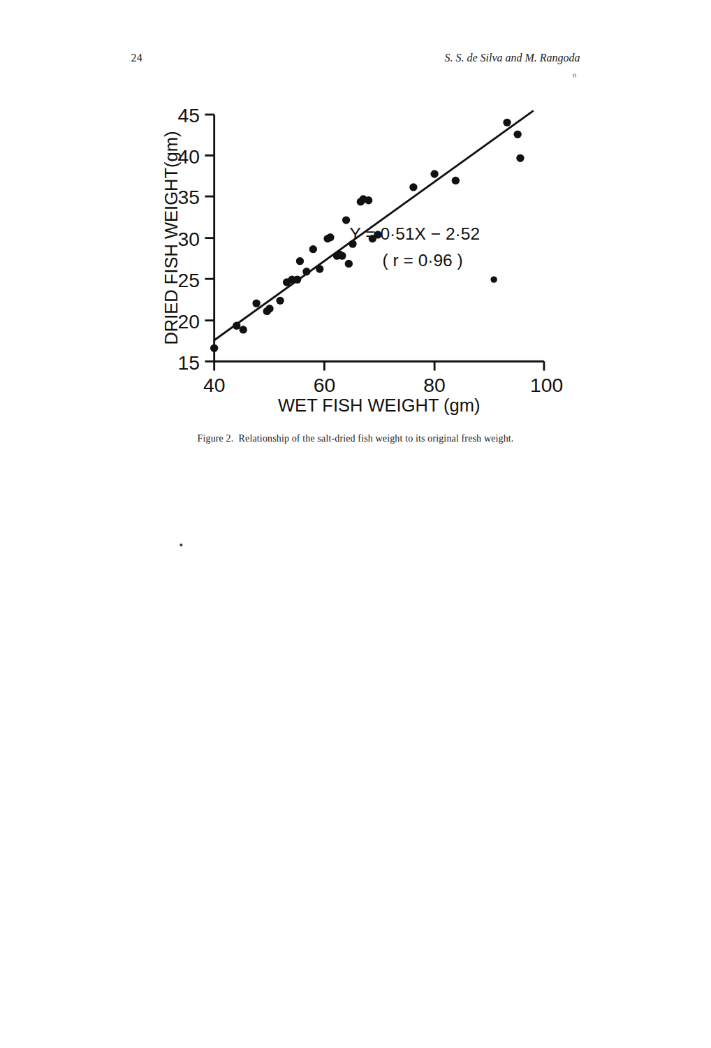24 S. S. de Silva and M. Rangoda
ⁿ
Scatter plot of dried fish weight versus wet fish weight Dried fish weight in grams on the vertical axis from 15 to 45, wet fish weight in grams on the horizontal axis from 40 to 100, with a fitted straight line Y equals 0.51 X minus 2.52 and correlation coefficient r equals 0.96. 45 40 35 30 25 20 15 40 60 80 100 DRIED FISH WEIGHT(gm) WET FISH WEIGHT (gm) Y = 0·51X − 2·52 ( r = 0·96 )
Figure 2. Relationship of the salt-dried fish weight to its original fresh weight.
•